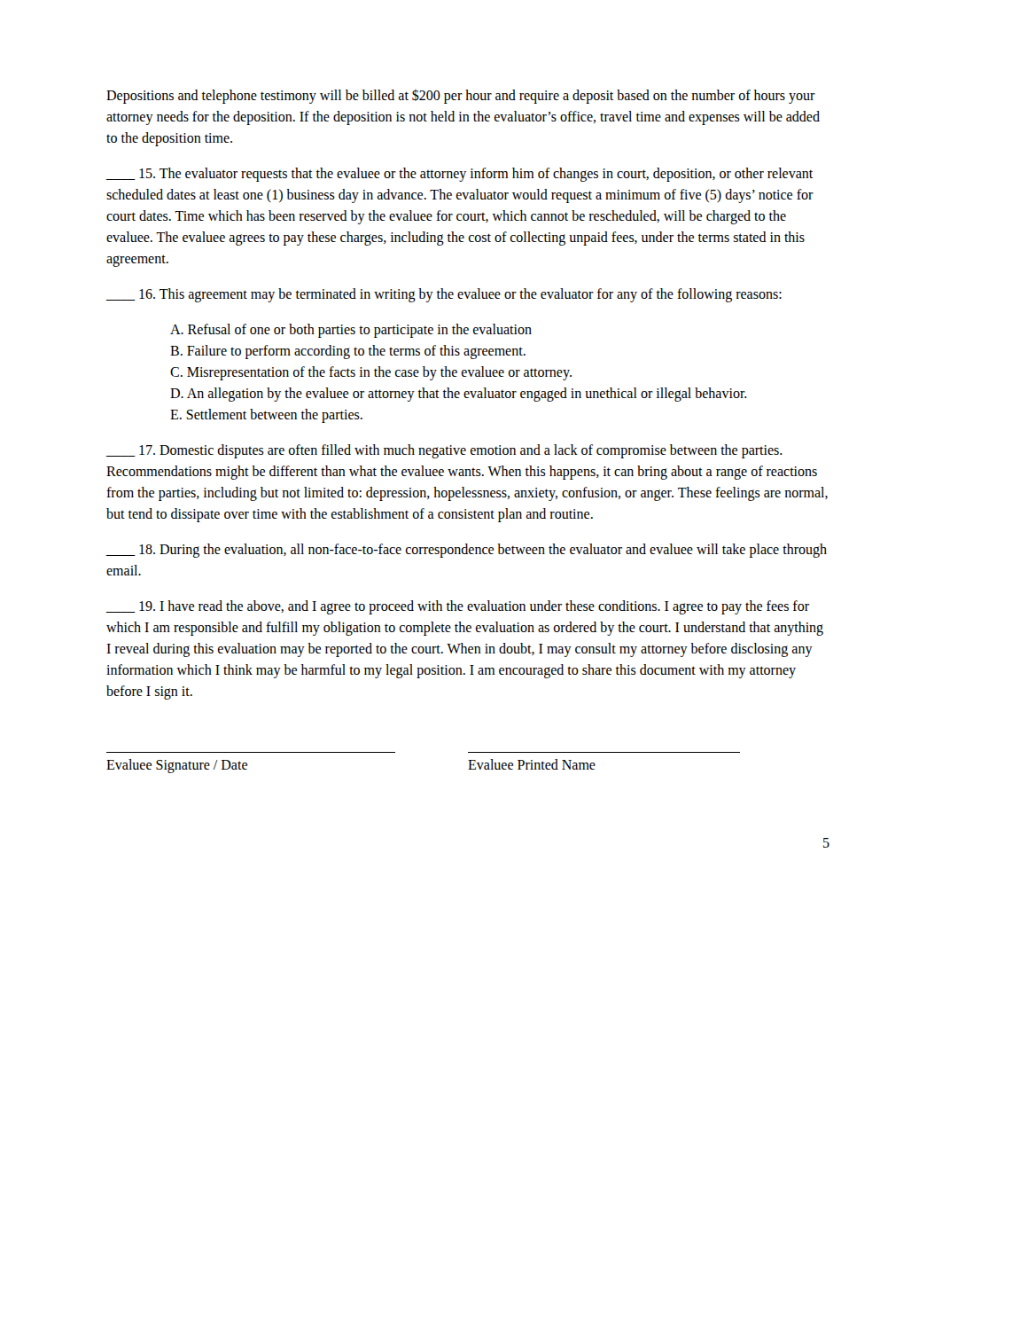Depositions and telephone testimony will be billed at $200 per hour and require a deposit based on the number of hours your attorney needs for the deposition. If the deposition is not held in the evaluator’s office, travel time and expenses will be added to the deposition time.
____ 15. The evaluator requests that the evaluee or the attorney inform him of changes in court, deposition, or other relevant scheduled dates at least one (1) business day in advance. The evaluator would request a minimum of five (5) days’ notice for court dates. Time which has been reserved by the evaluee for court, which cannot be rescheduled, will be charged to the evaluee. The evaluee agrees to pay these charges, including the cost of collecting unpaid fees, under the terms stated in this agreement.
____ 16. This agreement may be terminated in writing by the evaluee or the evaluator for any of the following reasons:
A. Refusal of one or both parties to participate in the evaluation
B. Failure to perform according to the terms of this agreement.
C. Misrepresentation of the facts in the case by the evaluee or attorney.
D. An allegation by the evaluee or attorney that the evaluator engaged in unethical or illegal behavior.
E. Settlement between the parties.
____ 17. Domestic disputes are often filled with much negative emotion and a lack of compromise between the parties. Recommendations might be different than what the evaluee wants. When this happens, it can bring about a range of reactions from the parties, including but not limited to: depression, hopelessness, anxiety, confusion, or anger. These feelings are normal, but tend to dissipate over time with the establishment of a consistent plan and routine.
____ 18. During the evaluation, all non-face-to-face correspondence between the evaluator and evaluee will take place through email.
____ 19. I have read the above, and I agree to proceed with the evaluation under these conditions. I agree to pay the fees for which I am responsible and fulfill my obligation to complete the evaluation as ordered by the court. I understand that anything I reveal during this evaluation may be reported to the court. When in doubt, I may consult my attorney before disclosing any information which I think may be harmful to my legal position. I am encouraged to share this document with my attorney before I sign it.
| Evaluee Signature / Date | Evaluee Printed Name |
5